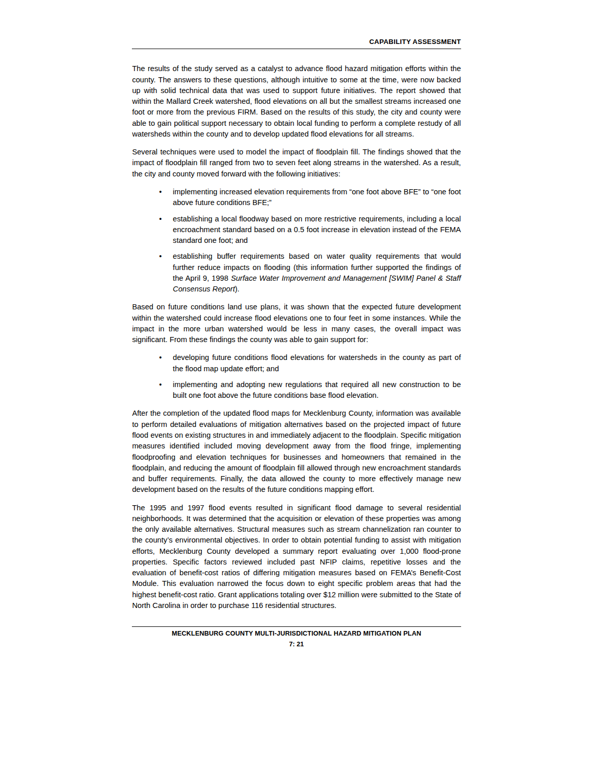CAPABILITY ASSESSMENT
The results of the study served as a catalyst to advance flood hazard mitigation efforts within the county. The answers to these questions, although intuitive to some at the time, were now backed up with solid technical data that was used to support future initiatives. The report showed that within the Mallard Creek watershed, flood elevations on all but the smallest streams increased one foot or more from the previous FIRM. Based on the results of this study, the city and county were able to gain political support necessary to obtain local funding to perform a complete restudy of all watersheds within the county and to develop updated flood elevations for all streams.
Several techniques were used to model the impact of floodplain fill. The findings showed that the impact of floodplain fill ranged from two to seven feet along streams in the watershed. As a result, the city and county moved forward with the following initiatives:
implementing increased elevation requirements from “one foot above BFE” to “one foot above future conditions BFE;”
establishing a local floodway based on more restrictive requirements, including a local encroachment standard based on a 0.5 foot increase in elevation instead of the FEMA standard one foot; and
establishing buffer requirements based on water quality requirements that would further reduce impacts on flooding (this information further supported the findings of the April 9, 1998 Surface Water Improvement and Management [SWIM] Panel & Staff Consensus Report).
Based on future conditions land use plans, it was shown that the expected future development within the watershed could increase flood elevations one to four feet in some instances. While the impact in the more urban watershed would be less in many cases, the overall impact was significant. From these findings the county was able to gain support for:
developing future conditions flood elevations for watersheds in the county as part of the flood map update effort; and
implementing and adopting new regulations that required all new construction to be built one foot above the future conditions base flood elevation.
After the completion of the updated flood maps for Mecklenburg County, information was available to perform detailed evaluations of mitigation alternatives based on the projected impact of future flood events on existing structures in and immediately adjacent to the floodplain. Specific mitigation measures identified included moving development away from the flood fringe, implementing floodproofing and elevation techniques for businesses and homeowners that remained in the floodplain, and reducing the amount of floodplain fill allowed through new encroachment standards and buffer requirements. Finally, the data allowed the county to more effectively manage new development based on the results of the future conditions mapping effort.
The 1995 and 1997 flood events resulted in significant flood damage to several residential neighborhoods. It was determined that the acquisition or elevation of these properties was among the only available alternatives. Structural measures such as stream channelization ran counter to the county’s environmental objectives. In order to obtain potential funding to assist with mitigation efforts, Mecklenburg County developed a summary report evaluating over 1,000 flood-prone properties. Specific factors reviewed included past NFIP claims, repetitive losses and the evaluation of benefit-cost ratios of differing mitigation measures based on FEMA’s Benefit-Cost Module. This evaluation narrowed the focus down to eight specific problem areas that had the highest benefit-cost ratio. Grant applications totaling over $12 million were submitted to the State of North Carolina in order to purchase 116 residential structures.
MECKLENBURG COUNTY MULTI-JURISDICTIONAL HAZARD MITIGATION PLAN
7: 21